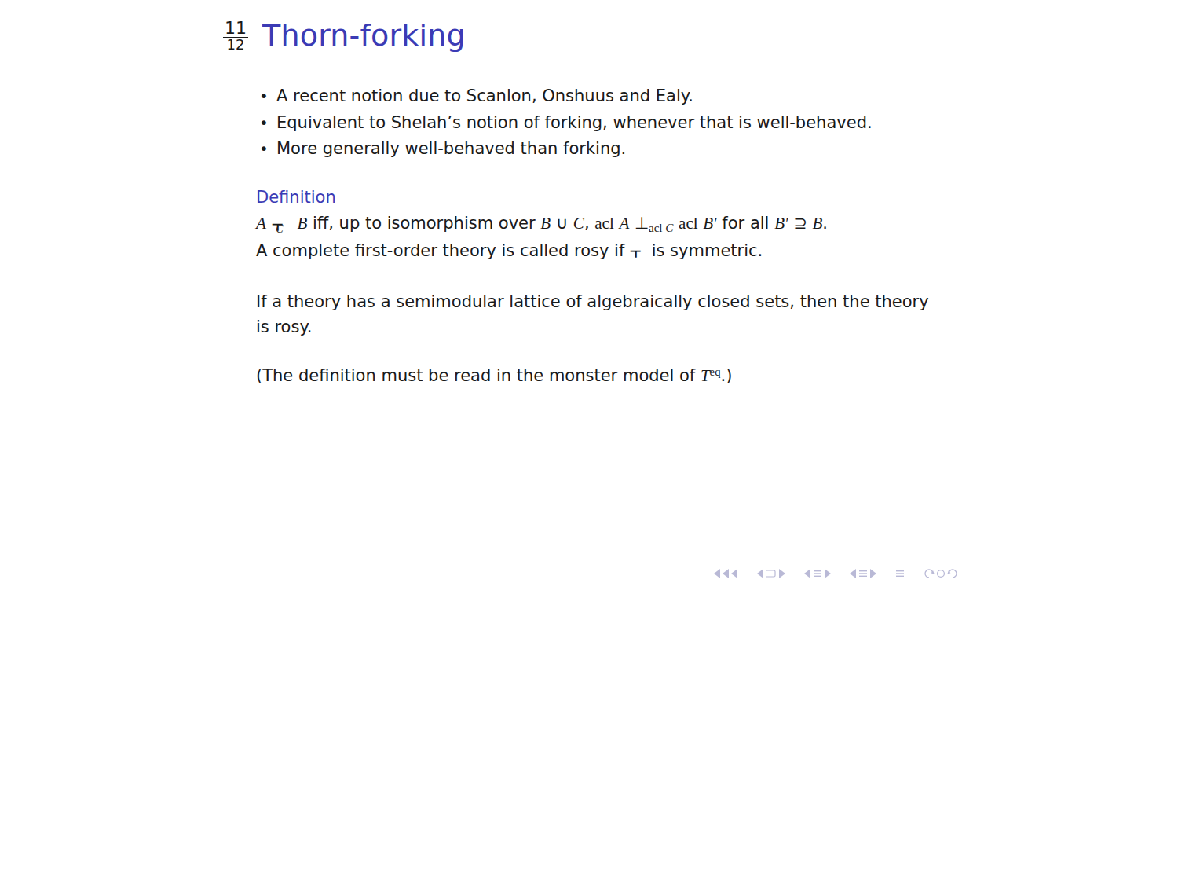11 12
Thorn-forking
A recent notion due to Scanlon, Onshuus and Ealy.
Equivalent to Shelah’s notion of forking, whenever that is well-behaved.
More generally well-behaved than forking.
Definition
A ⫟C B iff, up to isomorphism over B ∪ C, acl A ⊥acl C acl B′ for all B′ ⊇ B.
A complete first-order theory is called rosy if ⫟ is symmetric.
If a theory has a semimodular lattice of algebraically closed sets, then the theory is rosy.
(The definition must be read in the monster model of Teq.)